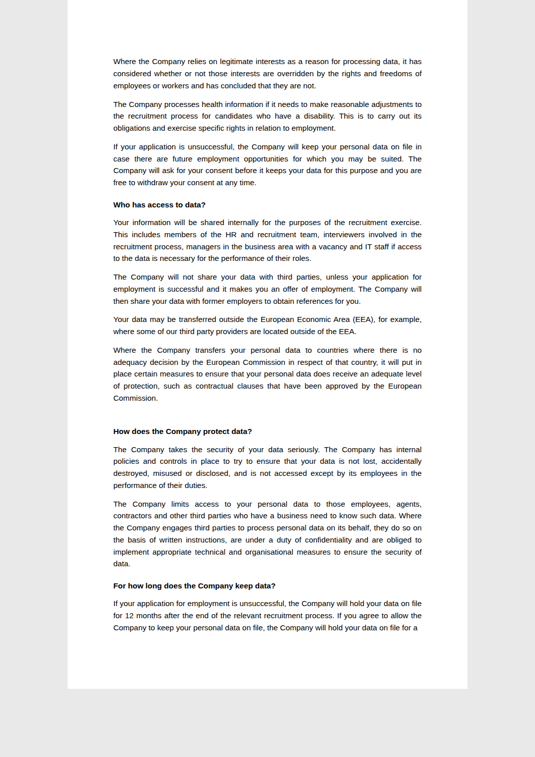Where the Company relies on legitimate interests as a reason for processing data, it has considered whether or not those interests are overridden by the rights and freedoms of employees or workers and has concluded that they are not.
The Company processes health information if it needs to make reasonable adjustments to the recruitment process for candidates who have a disability. This is to carry out its obligations and exercise specific rights in relation to employment.
If your application is unsuccessful, the Company will keep your personal data on file in case there are future employment opportunities for which you may be suited. The Company will ask for your consent before it keeps your data for this purpose and you are free to withdraw your consent at any time.
Who has access to data?
Your information will be shared internally for the purposes of the recruitment exercise. This includes members of the HR and recruitment team, interviewers involved in the recruitment process, managers in the business area with a vacancy and IT staff if access to the data is necessary for the performance of their roles.
The Company will not share your data with third parties, unless your application for employment is successful and it makes you an offer of employment. The Company will then share your data with former employers to obtain references for you.
Your data may be transferred outside the European Economic Area (EEA), for example, where some of our third party providers are located outside of the EEA.
Where the Company transfers your personal data to countries where there is no adequacy decision by the European Commission in respect of that country, it will put in place certain measures to ensure that your personal data does receive an adequate level of protection, such as contractual clauses that have been approved by the European Commission.
How does the Company protect data?
The Company takes the security of your data seriously. The Company has internal policies and controls in place to try to ensure that your data is not lost, accidentally destroyed, misused or disclosed, and is not accessed except by its employees in the performance of their duties.
The Company limits access to your personal data to those employees, agents, contractors and other third parties who have a business need to know such data. Where the Company engages third parties to process personal data on its behalf, they do so on the basis of written instructions, are under a duty of confidentiality and are obliged to implement appropriate technical and organisational measures to ensure the security of data.
For how long does the Company keep data?
If your application for employment is unsuccessful, the Company will hold your data on file for 12 months after the end of the relevant recruitment process. If you agree to allow the Company to keep your personal data on file, the Company will hold your data on file for a